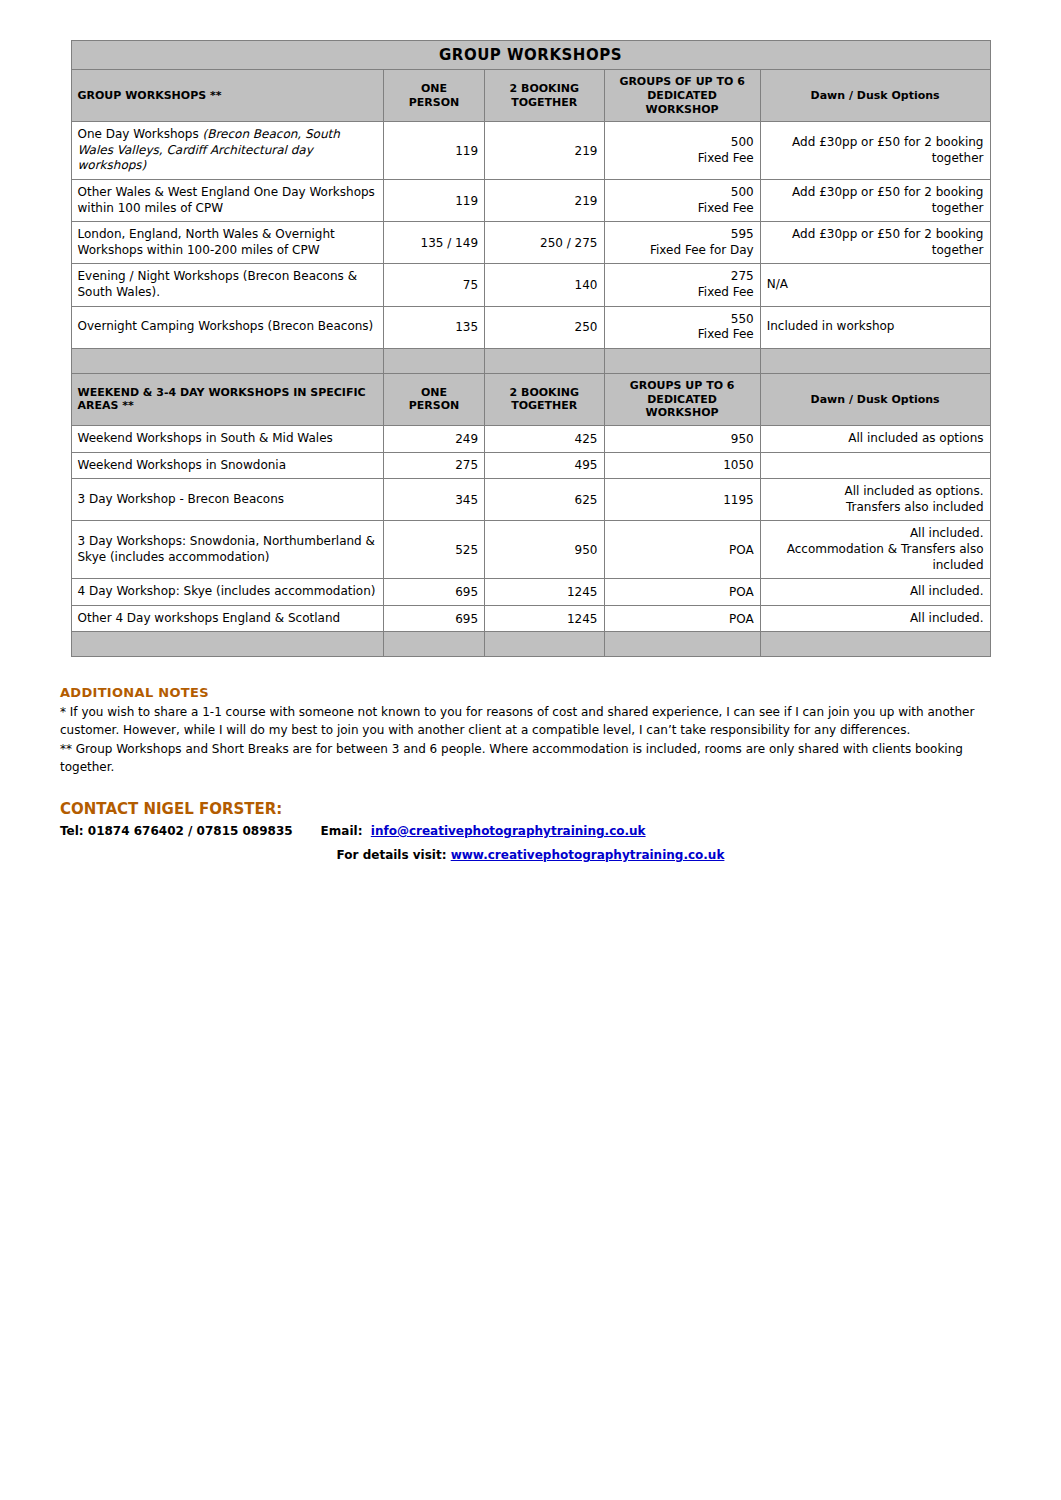| GROUP WORKSHOPS |
| GROUP WORKSHOPS ** | ONE PERSON | 2 BOOKING TOGETHER | GROUPS OF UP TO 6 DEDICATED WORKSHOP | Dawn / Dusk Options |
| One Day Workshops (Brecon Beacon, South Wales Valleys, Cardiff Architectural day workshops) | 119 | 219 | 500 Fixed Fee | Add £30pp or £50 for 2 booking together |
| Other Wales & West England One Day Workshops within 100 miles of CPW | 119 | 219 | 500 Fixed Fee | Add £30pp or £50 for 2 booking together |
| London, England, North Wales & Overnight Workshops within 100-200 miles of CPW | 135 / 149 | 250 / 275 | 595 Fixed Fee for Day | Add £30pp or £50 for 2 booking together |
| Evening / Night Workshops (Brecon Beacons & South Wales). | 75 | 140 | 275 Fixed Fee | N/A |
| Overnight Camping Workshops (Brecon Beacons) | 135 | 250 | 550 Fixed Fee | Included in workshop |
| WEEKEND & 3-4 DAY WORKSHOPS IN SPECIFIC AREAS ** | ONE PERSON | 2 BOOKING TOGETHER | GROUPS UP TO 6 DEDICATED WORKSHOP | Dawn / Dusk Options |
| Weekend Workshops in South & Mid Wales | 249 | 425 | 950 | All included as options |
| Weekend Workshops in Snowdonia | 275 | 495 | 1050 | |
| 3 Day Workshop - Brecon Beacons | 345 | 625 | 1195 | All included as options. Transfers also included |
| 3 Day Workshops: Snowdonia, Northumberland & Skye (includes accommodation) | 525 | 950 | POA | All included. Accommodation & Transfers also included |
| 4 Day Workshop: Skye (includes accommodation) | 695 | 1245 | POA | All included. |
| Other 4 Day workshops England & Scotland | 695 | 1245 | POA | All included. |
ADDITIONAL NOTES
* If you wish to share a 1-1 course with someone not known to you for reasons of cost and shared experience, I can see if I can join you up with another customer. However, while I will do my best to join you with another client at a compatible level, I can’t take responsibility for any differences.
** Group Workshops and Short Breaks are for between 3 and 6 people. Where accommodation is included, rooms are only shared with clients booking together.
CONTACT NIGEL FORSTER:
Tel: 01874 676402 / 07815 089835 Email: info@creativephotographytraining.co.uk
For details visit: www.creativephotographytraining.co.uk